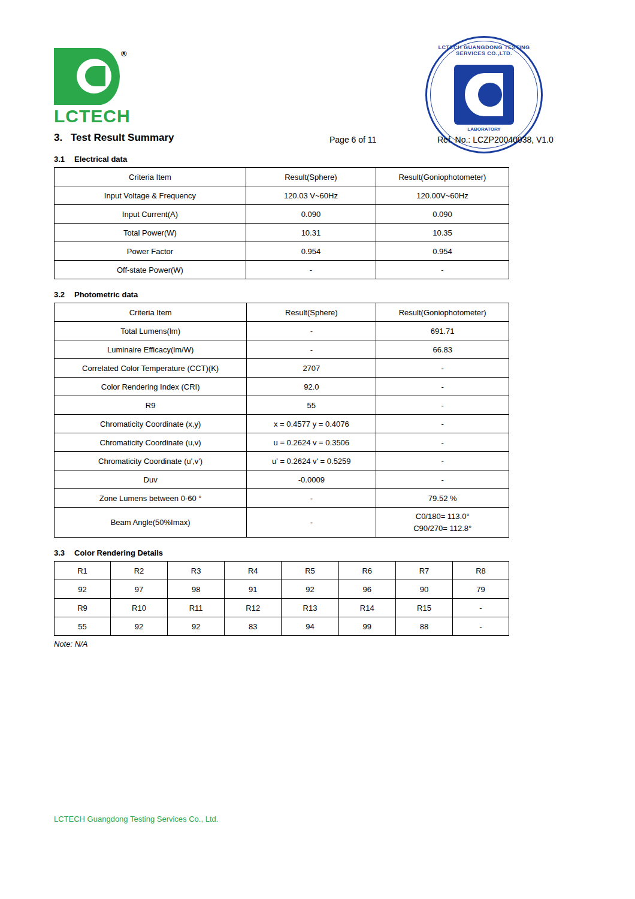®
LCTECH
LCTECH GUANGDONG TESTING SERVICES CO.,LTD.
LABORATORY
Page 6 of 11
Ref. No.: LCZP20040038, V1.0
3. Test Result Summary
3.1 Electrical data
| Criteria Item | Result(Sphere) | Result(Goniophotometer) |
| Input Voltage & Frequency | 120.03 V~60Hz | 120.00V~60Hz |
| Input Current(A) | 0.090 | 0.090 |
| Total Power(W) | 10.31 | 10.35 |
| Power Factor | 0.954 | 0.954 |
| Off-state Power(W) | - | - |
3.2 Photometric data
| Criteria Item | Result(Sphere) | Result(Goniophotometer) |
| Total Lumens(lm) | - | 691.71 |
| Luminaire Efficacy(lm/W) | - | 66.83 |
| Correlated Color Temperature (CCT)(K) | 2707 | - |
| Color Rendering Index (CRI) | 92.0 | - |
| R9 | 55 | - |
| Chromaticity Coordinate (x,y) | x = 0.4577 y = 0.4076 | - |
| Chromaticity Coordinate (u,v) | u = 0.2624 v = 0.3506 | - |
| Chromaticity Coordinate (u',v') | u' = 0.2624 v' = 0.5259 | - |
| Duv | -0.0009 | - |
| Zone Lumens between 0-60 ° | - | 79.52 % |
| Beam Angle(50%Imax) | - | C0/180= 113.0° C90/270= 112.8° |
3.3 Color Rendering Details
| R1 | R2 | R3 | R4 | R5 | R6 | R7 | R8 |
| 92 | 97 | 98 | 91 | 92 | 96 | 90 | 79 |
| R9 | R10 | R11 | R12 | R13 | R14 | R15 | - |
| 55 | 92 | 92 | 83 | 94 | 99 | 88 | - |
Note: N/A
LCTECH Guangdong Testing Services Co., Ltd.